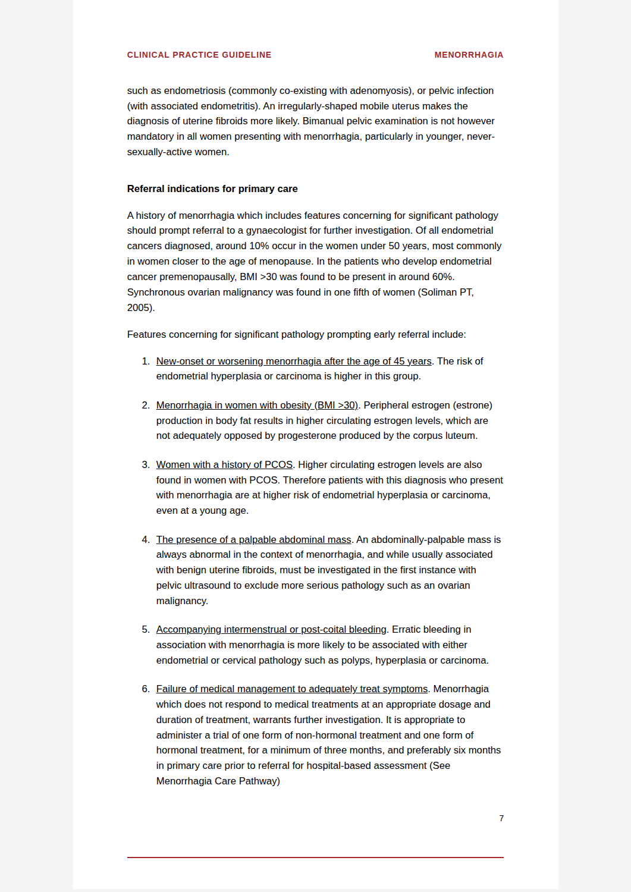CLINICAL PRACTICE GUIDELINE
MENORRHAGIA
such as endometriosis (commonly co-existing with adenomyosis), or pelvic infection (with associated endometritis). An irregularly-shaped mobile uterus makes the diagnosis of uterine fibroids more likely. Bimanual pelvic examination is not however mandatory in all women presenting with menorrhagia, particularly in younger, never-sexually-active women.
Referral indications for primary care
A history of menorrhagia which includes features concerning for significant pathology should prompt referral to a gynaecologist for further investigation. Of all endometrial cancers diagnosed, around 10% occur in the women under 50 years, most commonly in women closer to the age of menopause. In the patients who develop endometrial cancer premenopausally, BMI >30 was found to be present in around 60%. Synchronous ovarian malignancy was found in one fifth of women (Soliman PT, 2005).
Features concerning for significant pathology prompting early referral include:
New-onset or worsening menorrhagia after the age of 45 years. The risk of endometrial hyperplasia or carcinoma is higher in this group.
Menorrhagia in women with obesity (BMI >30). Peripheral estrogen (estrone) production in body fat results in higher circulating estrogen levels, which are not adequately opposed by progesterone produced by the corpus luteum.
Women with a history of PCOS. Higher circulating estrogen levels are also found in women with PCOS. Therefore patients with this diagnosis who present with menorrhagia are at higher risk of endometrial hyperplasia or carcinoma, even at a young age.
The presence of a palpable abdominal mass. An abdominally-palpable mass is always abnormal in the context of menorrhagia, and while usually associated with benign uterine fibroids, must be investigated in the first instance with pelvic ultrasound to exclude more serious pathology such as an ovarian malignancy.
Accompanying intermenstrual or post-coital bleeding. Erratic bleeding in association with menorrhagia is more likely to be associated with either endometrial or cervical pathology such as polyps, hyperplasia or carcinoma.
Failure of medical management to adequately treat symptoms. Menorrhagia which does not respond to medical treatments at an appropriate dosage and duration of treatment, warrants further investigation. It is appropriate to administer a trial of one form of non-hormonal treatment and one form of hormonal treatment, for a minimum of three months, and preferably six months in primary care prior to referral for hospital-based assessment (See Menorrhagia Care Pathway)
7